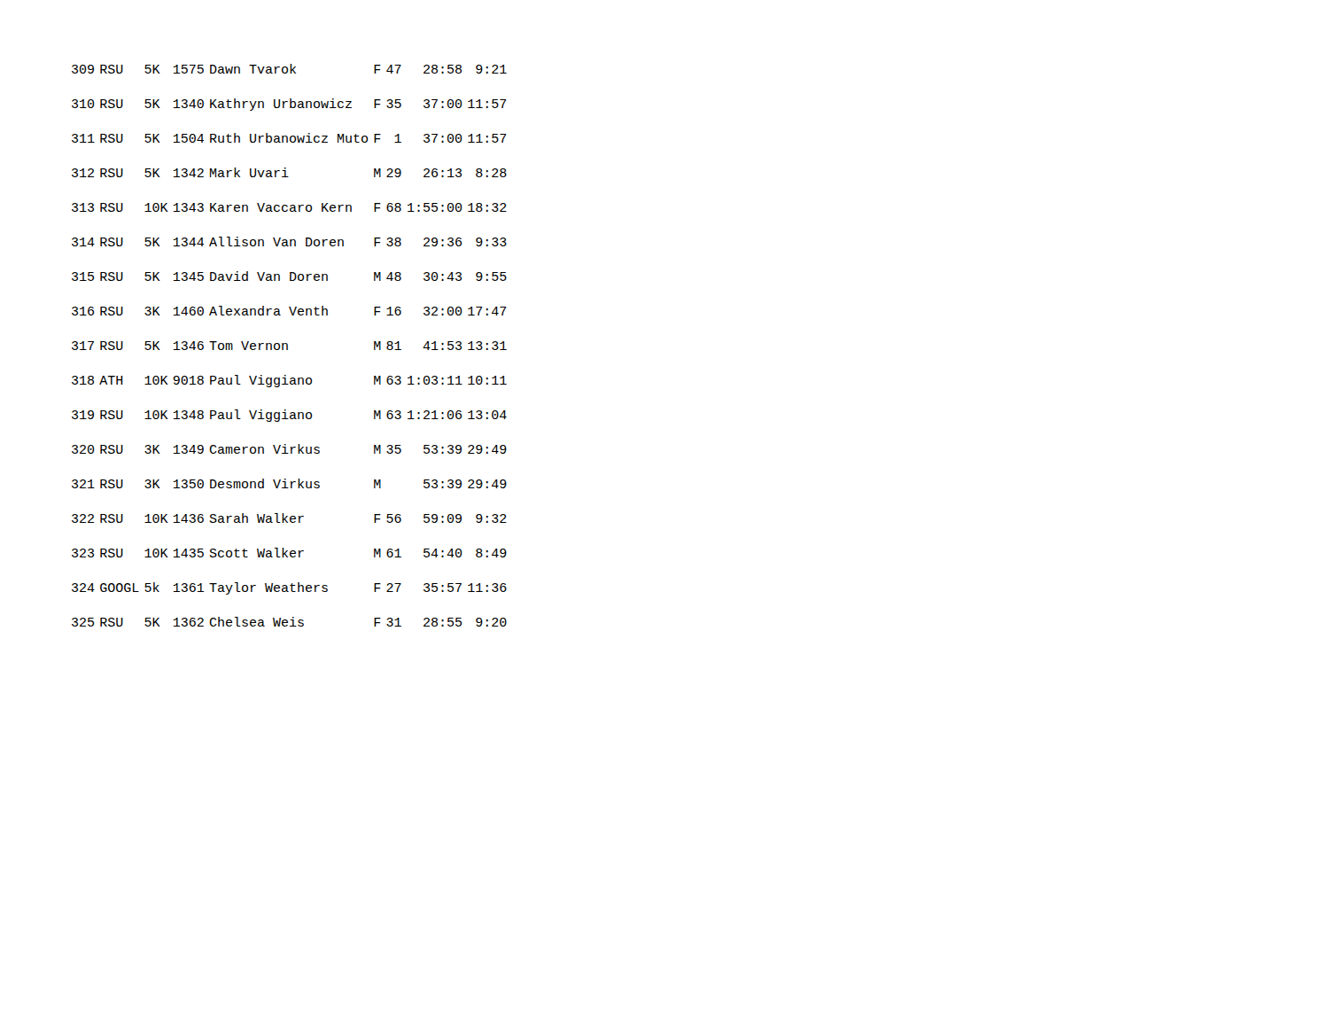| 309 | RSU | 5K | 1575 | Dawn Tvarok | F | 47 | 28:58 | 9:21 |
| 310 | RSU | 5K | 1340 | Kathryn Urbanowicz | F | 35 | 37:00 | 11:57 |
| 311 | RSU | 5K | 1504 | Ruth Urbanowicz Muto | F | 1 | 37:00 | 11:57 |
| 312 | RSU | 5K | 1342 | Mark Uvari | M | 29 | 26:13 | 8:28 |
| 313 | RSU | 10K | 1343 | Karen Vaccaro Kern | F | 68 | 1:55:00 | 18:32 |
| 314 | RSU | 5K | 1344 | Allison Van Doren | F | 38 | 29:36 | 9:33 |
| 315 | RSU | 5K | 1345 | David Van Doren | M | 48 | 30:43 | 9:55 |
| 316 | RSU | 3K | 1460 | Alexandra Venth | F | 16 | 32:00 | 17:47 |
| 317 | RSU | 5K | 1346 | Tom Vernon | M | 81 | 41:53 | 13:31 |
| 318 | ATH | 10K | 9018 | Paul Viggiano | M | 63 | 1:03:11 | 10:11 |
| 319 | RSU | 10K | 1348 | Paul Viggiano | M | 63 | 1:21:06 | 13:04 |
| 320 | RSU | 3K | 1349 | Cameron Virkus | M | 35 | 53:39 | 29:49 |
| 321 | RSU | 3K | 1350 | Desmond Virkus | M | | 53:39 | 29:49 |
| 322 | RSU | 10K | 1436 | Sarah Walker | F | 56 | 59:09 | 9:32 |
| 323 | RSU | 10K | 1435 | Scott Walker | M | 61 | 54:40 | 8:49 |
| 324 | GOOGL | 5k | 1361 | Taylor Weathers | F | 27 | 35:57 | 11:36 |
| 325 | RSU | 5K | 1362 | Chelsea Weis | F | 31 | 28:55 | 9:20 |